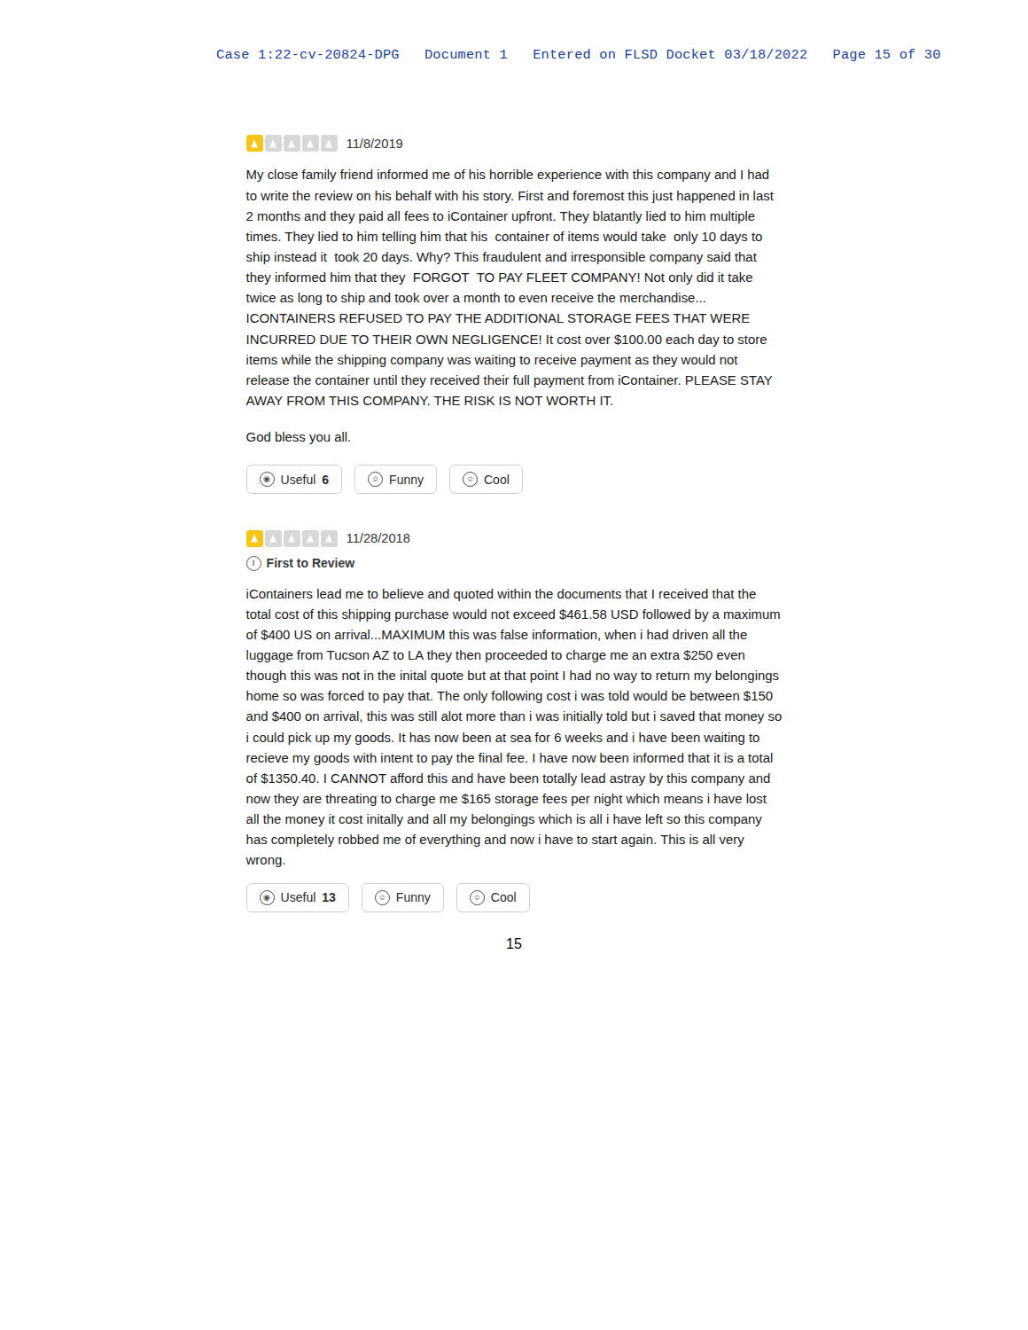Case 1:22-cv-20824-DPG Document 1 Entered on FLSD Docket 03/18/2022 Page 15 of 30
11/8/2019
My close family friend informed me of his horrible experience with this company and I had to write the review on his behalf with his story. First and foremost this just happened in last 2 months and they paid all fees to iContainer upfront. They blatantly lied to him multiple times. They lied to him telling him that his container of items would take only 10 days to ship instead it took 20 days. Why? This fraudulent and irresponsible company said that they informed him that they FORGOT TO PAY FLEET COMPANY! Not only did it take twice as long to ship and took over a month to even receive the merchandise... ICONTAINERS REFUSED TO PAY THE ADDITIONAL STORAGE FEES THAT WERE INCURRED DUE TO THEIR OWN NEGLIGENCE! It cost over $100.00 each day to store items while the shipping company was waiting to receive payment as they would not release the container until they received their full payment from iContainer. PLEASE STAY AWAY FROM THIS COMPANY. THE RISK IS NOT WORTH IT.
God bless you all.
◉Useful 6 ☺Funny ☺Cool
11/28/2018
!First to Review
iContainers lead me to believe and quoted within the documents that I received that the total cost of this shipping purchase would not exceed $461.58 USD followed by a maximum of $400 US on arrival...MAXIMUM this was false information, when i had driven all the luggage from Tucson AZ to LA they then proceeded to charge me an extra $250 even though this was not in the inital quote but at that point I had no way to return my belongings home so was forced to pay that. The only following cost i was told would be between $150 and $400 on arrival, this was still alot more than i was initially told but i saved that money so i could pick up my goods. It has now been at sea for 6 weeks and i have been waiting to recieve my goods with intent to pay the final fee. I have now been informed that it is a total of $1350.40. I CANNOT afford this and have been totally lead astray by this company and now they are threating to charge me $165 storage fees per night which means i have lost all the money it cost initally and all my belongings which is all i have left so this company has completely robbed me of everything and now i have to start again. This is all very wrong.
◉Useful 13 ☺Funny ☺Cool
15